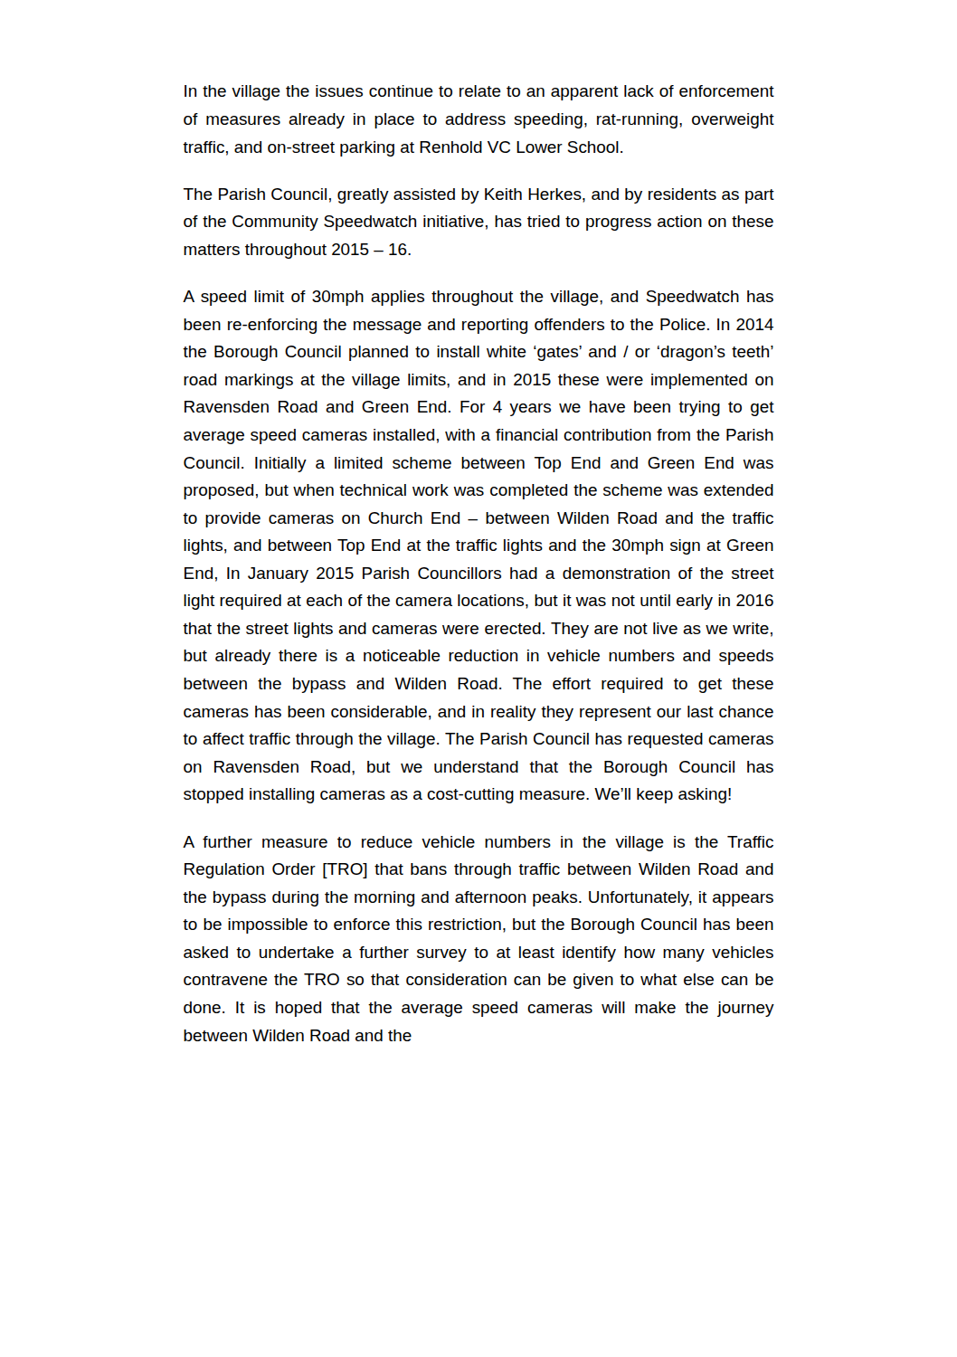In the village the issues continue to relate to an apparent lack of enforcement of measures already in place to address speeding, rat-running, overweight traffic, and on-street parking at Renhold VC Lower School.
The Parish Council, greatly assisted by Keith Herkes, and by residents as part of the Community Speedwatch initiative, has tried to progress action on these matters throughout 2015 – 16.
A speed limit of 30mph applies throughout the village, and Speedwatch has been re-enforcing the message and reporting offenders to the Police. In 2014 the Borough Council planned to install white ‘gates’ and / or ‘dragon’s teeth’ road markings at the village limits, and in 2015 these were implemented on Ravensden Road and Green End. For 4 years we have been trying to get average speed cameras installed, with a financial contribution from the Parish Council. Initially a limited scheme between Top End and Green End was proposed, but when technical work was completed the scheme was extended to provide cameras on Church End – between Wilden Road and the traffic lights, and between Top End at the traffic lights and the 30mph sign at Green End, In January 2015 Parish Councillors had a demonstration of the street light required at each of the camera locations, but it was not until early in 2016 that the street lights and cameras were erected. They are not live as we write, but already there is a noticeable reduction in vehicle numbers and speeds between the bypass and Wilden Road. The effort required to get these cameras has been considerable, and in reality they represent our last chance to affect traffic through the village. The Parish Council has requested cameras on Ravensden Road, but we understand that the Borough Council has stopped installing cameras as a cost-cutting measure. We’ll keep asking!
A further measure to reduce vehicle numbers in the village is the Traffic Regulation Order [TRO] that bans through traffic between Wilden Road and the bypass during the morning and afternoon peaks. Unfortunately, it appears to be impossible to enforce this restriction, but the Borough Council has been asked to undertake a further survey to at least identify how many vehicles contravene the TRO so that consideration can be given to what else can be done. It is hoped that the average speed cameras will make the journey between Wilden Road and the